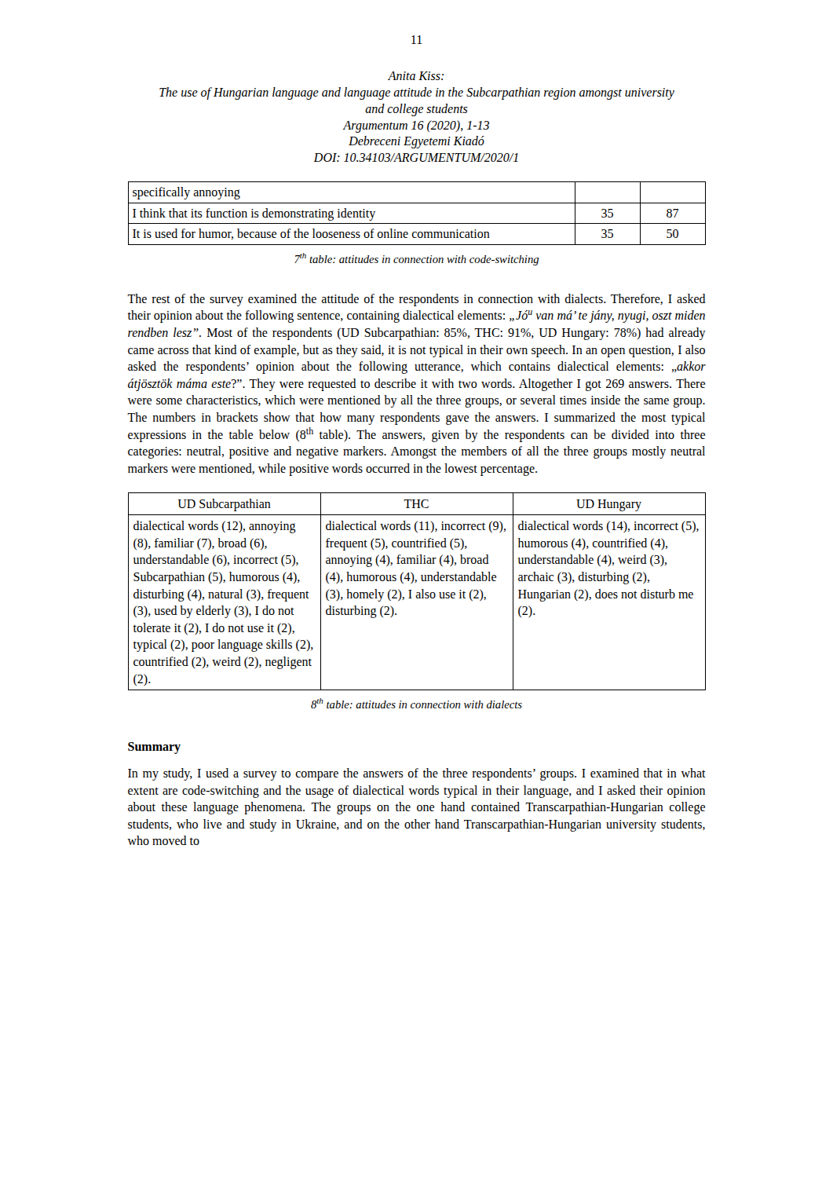11
Anita Kiss: The use of Hungarian language and language attitude in the Subcarpathian region amongst university
and college students Argumentum 16 (2020), 1-13 Debreceni Egyetemi Kiadó DOI: 10.34103/ARGUMENTUM/2020/1
| specifically annoying | | |
| I think that its function is demonstrating identity | 35 | 87 |
| It is used for humor, because of the looseness of online communication | 35 | 50 |
7th table: attitudes in connection with code-switching
The rest of the survey examined the attitude of the respondents in connection with dialects. Therefore, I asked their opinion about the following sentence, containing dialectical elements: „Jóu van má’ te jány, nyugi, oszt miden rendben lesz”. Most of the respondents (UD Subcarpathian: 85%, THC: 91%, UD Hungary: 78%) had already came across that kind of example, but as they said, it is not typical in their own speech. In an open question, I also asked the respondents’ opinion about the following utterance, which contains dialectical elements: „akkor átjösztök máma este?”. They were requested to describe it with two words. Altogether I got 269 answers. There were some characteristics, which were mentioned by all the three groups, or several times inside the same group. The numbers in brackets show that how many respondents gave the answers. I summarized the most typical expressions in the table below (8th table). The answers, given by the respondents can be divided into three categories: neutral, positive and negative markers. Amongst the members of all the three groups mostly neutral markers were mentioned, while positive words occurred in the lowest percentage.
| UD Subcarpathian | THC | UD Hungary |
| --- | --- | --- |
| dialectical words (12), annoying (8), familiar (7), broad (6), understandable (6), incorrect (5), Subcarpathian (5), humorous (4), disturbing (4), natural (3), frequent (3), used by elderly (3), I do not tolerate it (2), I do not use it (2), typical (2), poor language skills (2), countrified (2), weird (2), negligent (2). | dialectical words (11), incorrect (9), frequent (5), countrified (5), annoying (4), familiar (4), broad (4), humorous (4), understandable (3), homely (2), I also use it (2), disturbing (2). | dialectical words (14), incorrect (5), humorous (4), countrified (4), understandable (4), weird (3), archaic (3), disturbing (2), Hungarian (2), does not disturb me (2). |
8th table: attitudes in connection with dialects
Summary
In my study, I used a survey to compare the answers of the three respondents’ groups. I examined that in what extent are code-switching and the usage of dialectical words typical in their language, and I asked their opinion about these language phenomena. The groups on the one hand contained Transcarpathian-Hungarian college students, who live and study in Ukraine, and on the other hand Transcarpathian-Hungarian university students, who moved to